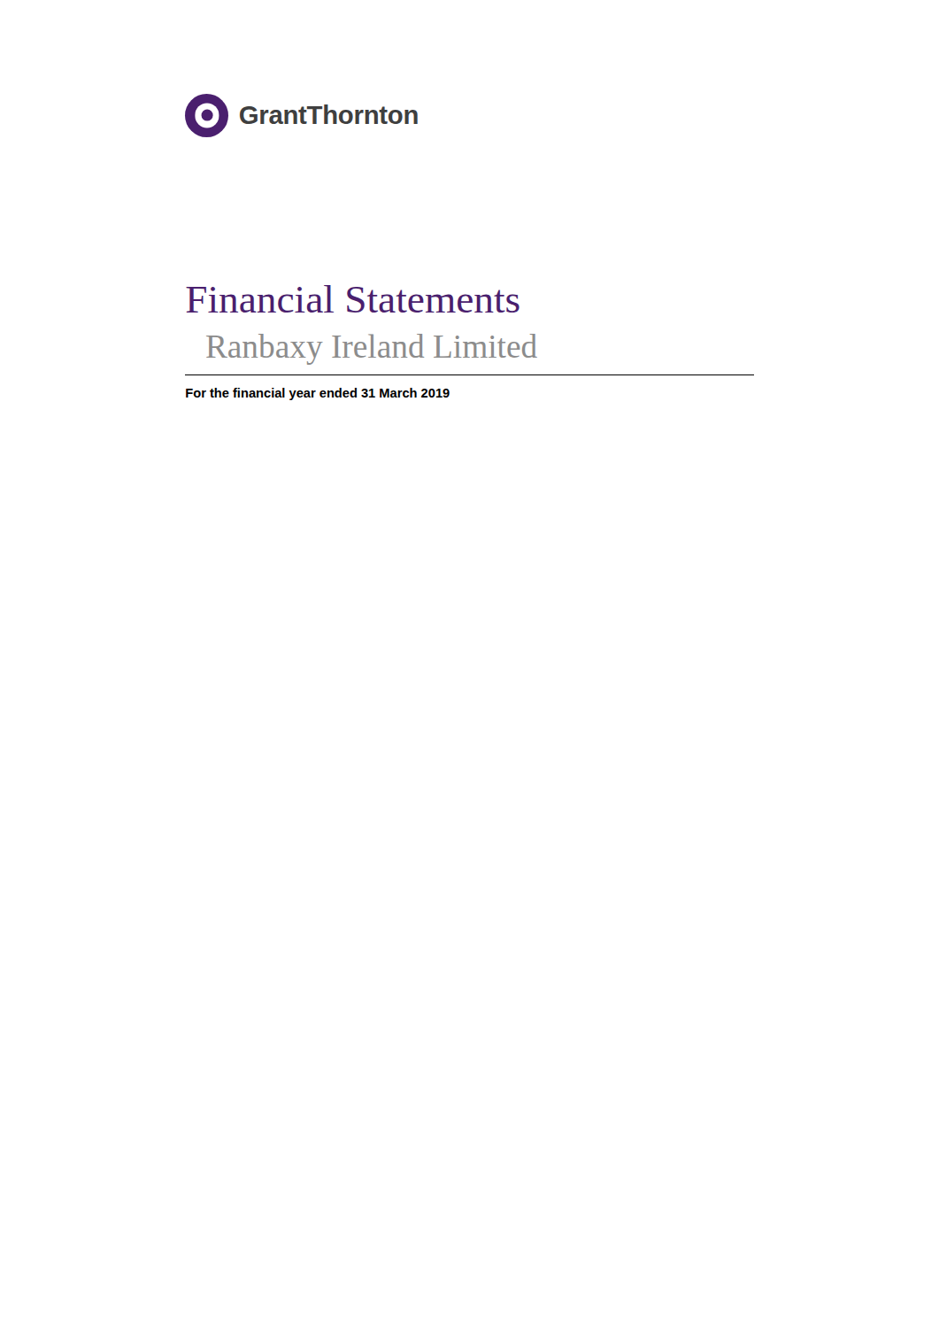Grant Thornton
Financial Statements
Ranbaxy Ireland Limited
For the financial year ended 31 March 2019